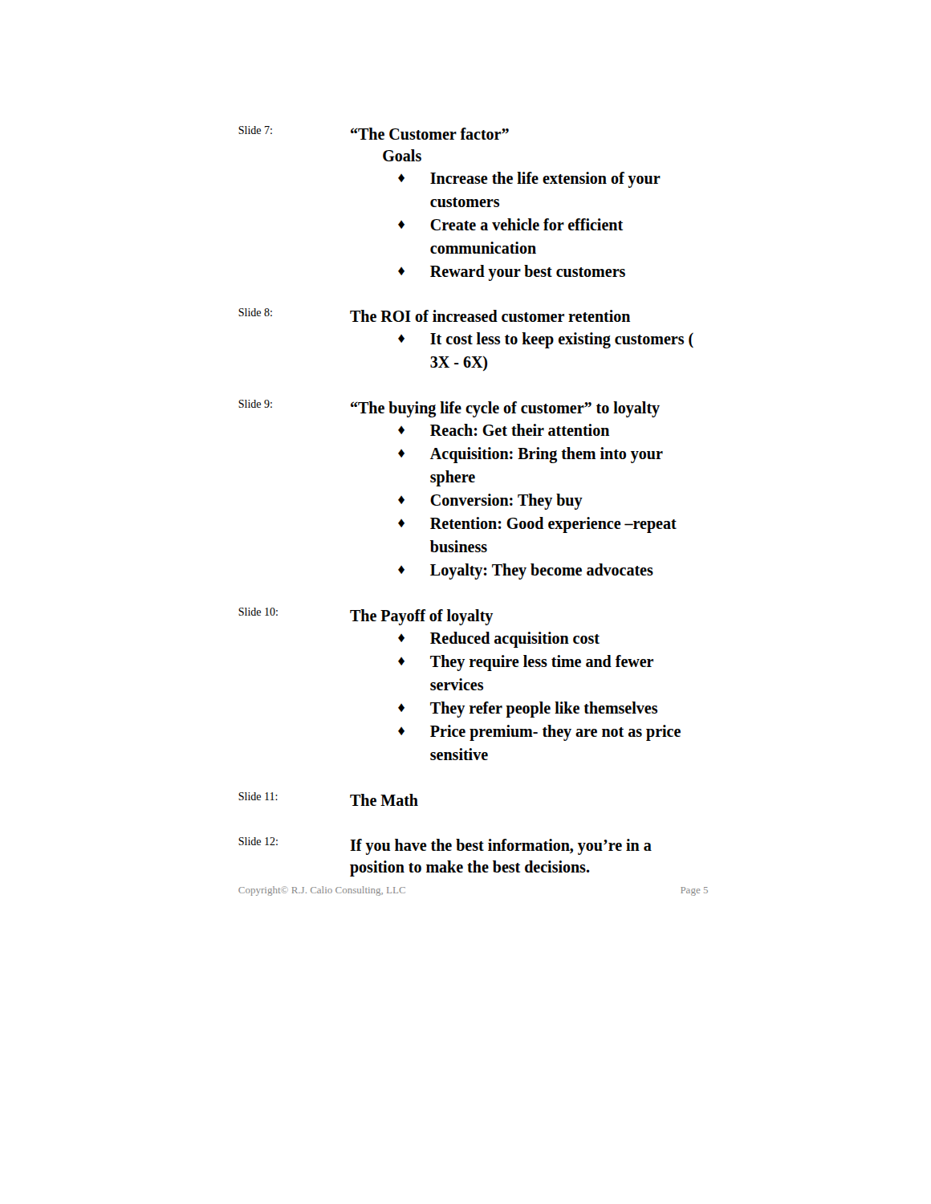| Slide 7: | “The Customer factor” Goals Increase the life extension of your customers Create a vehicle for efficient communication Reward your best customers |
| Slide 8: | The ROI of increased customer retention It cost less to keep existing customers ( 3X - 6X) |
| Slide 9: | “The buying life cycle of customer” to loyalty Reach: Get their attention Acquisition: Bring them into your sphere Conversion: They buy Retention: Good experience –repeat business Loyalty: They become advocates |
| Slide 10: | The Payoff of loyalty Reduced acquisition cost They require less time and fewer services They refer people like themselves Price premium- they are not as price sensitive |
| Slide 11: | The Math |
| Slide 12: | If you have the best information, you’re in a position to make the best decisions. |
Copyright© R.J. Calio Consulting, LLC Page 5